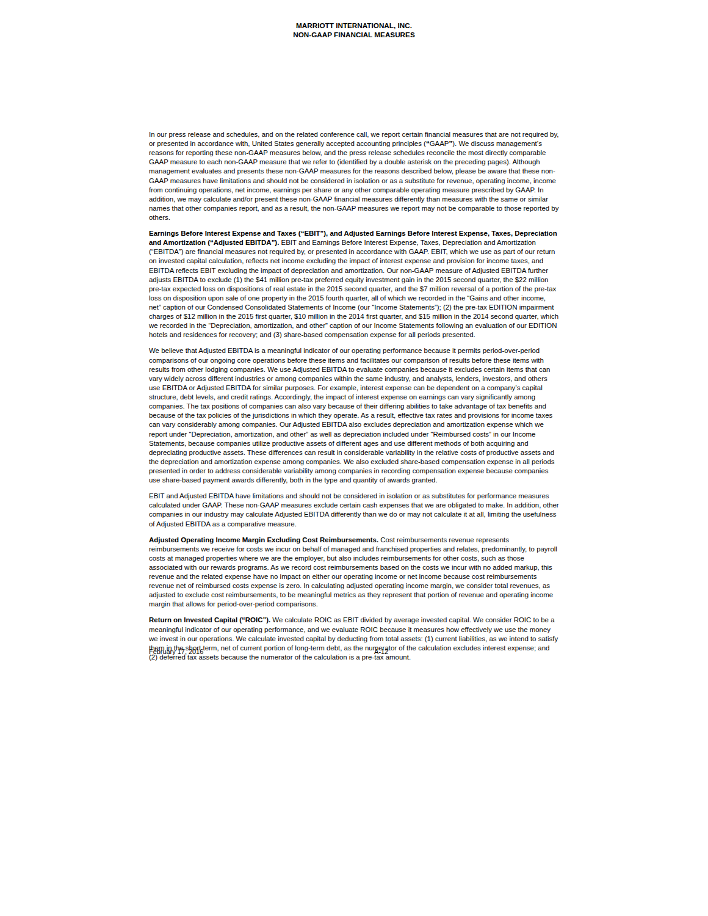MARRIOTT INTERNATIONAL, INC.
NON-GAAP FINANCIAL MEASURES
In our press release and schedules, and on the related conference call, we report certain financial measures that are not required by, or presented in accordance with, United States generally accepted accounting principles (“GAAP”). We discuss management’s reasons for reporting these non-GAAP measures below, and the press release schedules reconcile the most directly comparable GAAP measure to each non-GAAP measure that we refer to (identified by a double asterisk on the preceding pages). Although management evaluates and presents these non-GAAP measures for the reasons described below, please be aware that these non-GAAP measures have limitations and should not be considered in isolation or as a substitute for revenue, operating income, income from continuing operations, net income, earnings per share or any other comparable operating measure prescribed by GAAP. In addition, we may calculate and/or present these non-GAAP financial measures differently than measures with the same or similar names that other companies report, and as a result, the non-GAAP measures we report may not be comparable to those reported by others.
Earnings Before Interest Expense and Taxes (“EBIT”), and Adjusted Earnings Before Interest Expense, Taxes, Depreciation and Amortization (“Adjusted EBITDA”). EBIT and Earnings Before Interest Expense, Taxes, Depreciation and Amortization (“EBITDA”) are financial measures not required by, or presented in accordance with GAAP. EBIT, which we use as part of our return on invested capital calculation, reflects net income excluding the impact of interest expense and provision for income taxes, and EBITDA reflects EBIT excluding the impact of depreciation and amortization. Our non-GAAP measure of Adjusted EBITDA further adjusts EBITDA to exclude (1) the $41 million pre-tax preferred equity investment gain in the 2015 second quarter, the $22 million pre-tax expected loss on dispositions of real estate in the 2015 second quarter, and the $7 million reversal of a portion of the pre-tax loss on disposition upon sale of one property in the 2015 fourth quarter, all of which we recorded in the “Gains and other income, net” caption of our Condensed Consolidated Statements of Income (our “Income Statements”); (2) the pre-tax EDITION impairment charges of $12 million in the 2015 first quarter, $10 million in the 2014 first quarter, and $15 million in the 2014 second quarter, which we recorded in the “Depreciation, amortization, and other” caption of our Income Statements following an evaluation of our EDITION hotels and residences for recovery; and (3) share-based compensation expense for all periods presented.
We believe that Adjusted EBITDA is a meaningful indicator of our operating performance because it permits period-over-period comparisons of our ongoing core operations before these items and facilitates our comparison of results before these items with results from other lodging companies. We use Adjusted EBITDA to evaluate companies because it excludes certain items that can vary widely across different industries or among companies within the same industry, and analysts, lenders, investors, and others use EBITDA or Adjusted EBITDA for similar purposes. For example, interest expense can be dependent on a company’s capital structure, debt levels, and credit ratings. Accordingly, the impact of interest expense on earnings can vary significantly among companies. The tax positions of companies can also vary because of their differing abilities to take advantage of tax benefits and because of the tax policies of the jurisdictions in which they operate. As a result, effective tax rates and provisions for income taxes can vary considerably among companies. Our Adjusted EBITDA also excludes depreciation and amortization expense which we report under “Depreciation, amortization, and other” as well as depreciation included under “Reimbursed costs” in our Income Statements, because companies utilize productive assets of different ages and use different methods of both acquiring and depreciating productive assets. These differences can result in considerable variability in the relative costs of productive assets and the depreciation and amortization expense among companies. We also excluded share-based compensation expense in all periods presented in order to address considerable variability among companies in recording compensation expense because companies use share-based payment awards differently, both in the type and quantity of awards granted.
EBIT and Adjusted EBITDA have limitations and should not be considered in isolation or as substitutes for performance measures calculated under GAAP. These non-GAAP measures exclude certain cash expenses that we are obligated to make. In addition, other companies in our industry may calculate Adjusted EBITDA differently than we do or may not calculate it at all, limiting the usefulness of Adjusted EBITDA as a comparative measure.
Adjusted Operating Income Margin Excluding Cost Reimbursements. Cost reimbursements revenue represents reimbursements we receive for costs we incur on behalf of managed and franchised properties and relates, predominantly, to payroll costs at managed properties where we are the employer, but also includes reimbursements for other costs, such as those associated with our rewards programs. As we record cost reimbursements based on the costs we incur with no added markup, this revenue and the related expense have no impact on either our operating income or net income because cost reimbursements revenue net of reimbursed costs expense is zero. In calculating adjusted operating income margin, we consider total revenues, as adjusted to exclude cost reimbursements, to be meaningful metrics as they represent that portion of revenue and operating income margin that allows for period-over-period comparisons.
Return on Invested Capital (“ROIC”). We calculate ROIC as EBIT divided by average invested capital. We consider ROIC to be a meaningful indicator of our operating performance, and we evaluate ROIC because it measures how effectively we use the money we invest in our operations. We calculate invested capital by deducting from total assets: (1) current liabilities, as we intend to satisfy them in the short term, net of current portion of long-term debt, as the numerator of the calculation excludes interest expense; and (2) deferred tax assets because the numerator of the calculation is a pre-tax amount.
February 17, 2016
A-12